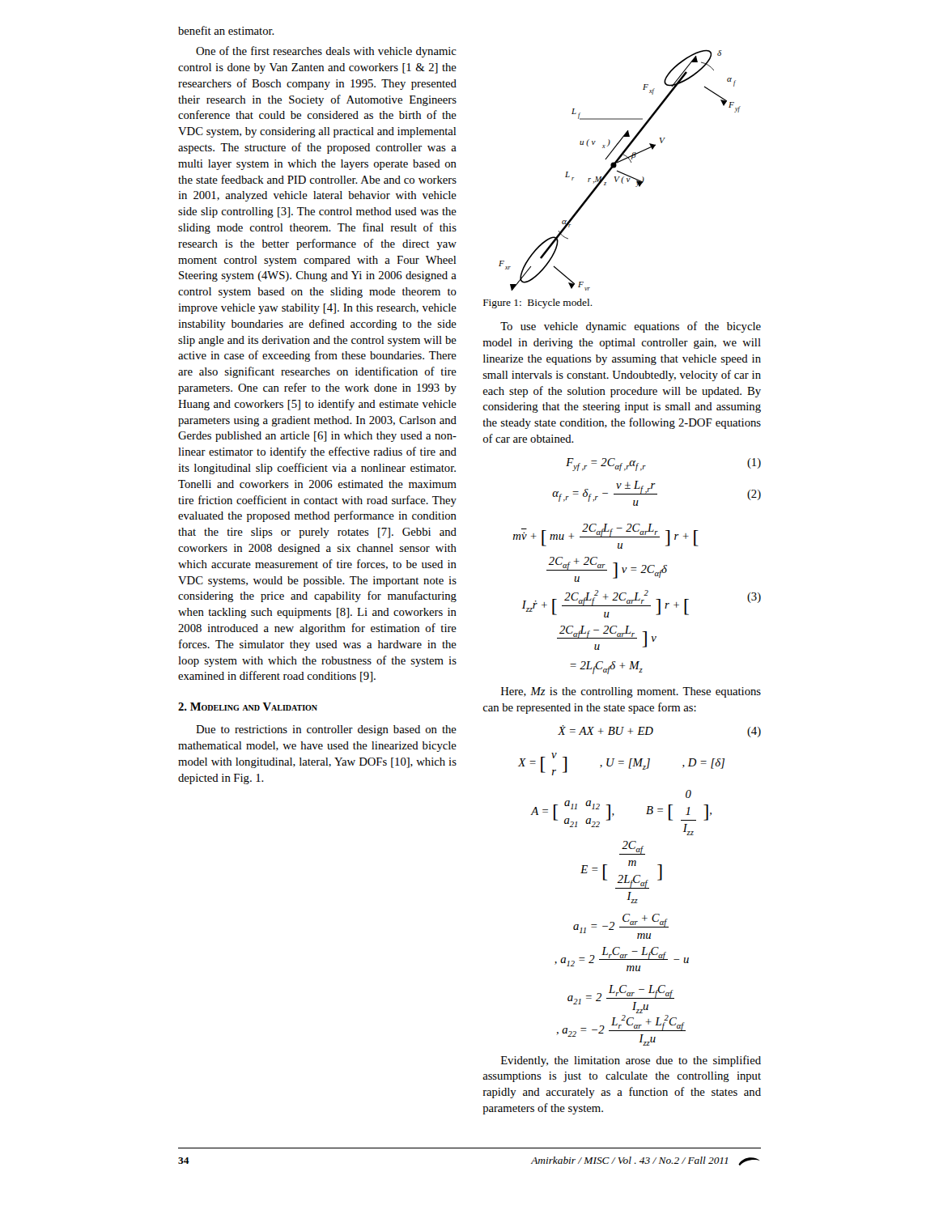benefit an estimator.
One of the first researches deals with vehicle dynamic control is done by Van Zanten and coworkers [1 & 2] the researchers of Bosch company in 1995. They presented their research in the Society of Automotive Engineers conference that could be considered as the birth of the VDC system, by considering all practical and implemental aspects. The structure of the proposed controller was a multi layer system in which the layers operate based on the state feedback and PID controller. Abe and co workers in 2001, analyzed vehicle lateral behavior with vehicle side slip controlling [3]. The control method used was the sliding mode control theorem. The final result of this research is the better performance of the direct yaw moment control system compared with a Four Wheel Steering system (4WS). Chung and Yi in 2006 designed a control system based on the sliding mode theorem to improve vehicle yaw stability [4]. In this research, vehicle instability boundaries are defined according to the side slip angle and its derivation and the control system will be active in case of exceeding from these boundaries. There are also significant researches on identification of tire parameters. One can refer to the work done in 1993 by Huang and coworkers [5] to identify and estimate vehicle parameters using a gradient method. In 2003, Carlson and Gerdes published an article [6] in which they used a non-linear estimator to identify the effective radius of tire and its longitudinal slip coefficient via a nonlinear estimator. Tonelli and coworkers in 2006 estimated the maximum tire friction coefficient in contact with road surface. They evaluated the proposed method performance in condition that the tire slips or purely rotates [7]. Gebbi and coworkers in 2008 designed a six channel sensor with which accurate measurement of tire forces, to be used in VDC systems, would be possible. The important note is considering the price and capability for manufacturing when tackling such equipments [8]. Li and coworkers in 2008 introduced a new algorithm for estimation of tire forces. The simulator they used was a hardware in the loop system with which the robustness of the system is examined in different road conditions [9].
2. Modeling and Validation
Due to restrictions in controller design based on the mathematical model, we have used the linearized bicycle model with longitudinal, lateral, Yaw DOFs [10], which is depicted in Fig. 1.
L f L r δ α f F xf F yf u ( v x ) V β r ,M z V ( v y ) α r F xr F yr
Figure 1: Bicycle model.
To use vehicle dynamic equations of the bicycle model in deriving the optimal controller gain, we will linearize the equations by assuming that vehicle speed in small intervals is constant. Undoubtedly, velocity of car in each step of the solution procedure will be updated. By considering that the steering input is small and assuming the steady state condition, the following 2-DOF equations of car are obtained.
Fyf ,r = 2Cαf ,rαf ,r
(1)
αf ,r = δf ,r − v ± Lf ,rr u
(2)
mv̇ + [ mu + 2CαfLf − 2CαrLr u ] r + [ 2Cαf + 2Cαr u ] v = 2Cαfδ
Izzṙ + [ 2CαfLf2 + 2CαrLr2 u ] r + [ 2CαfLf − 2CαrLr u ] v
= 2LfCαfδ + Mz
(3)
Here, Mz is the controlling moment. These equations can be represented in the state space form as:
Ẋ = AX + BU + ED
(4)
X = [
| v |
| r |
] , U = [Mz] , D = [δ]
A = [
| a 11 | a 12 |
| a 21 | a 22 |
], B = [
| 0 |
| 1 I zz |
], E = [
| 2C αf m |
| 2L f C αf I zz |
]
a11 = −2 Cαr + Cαf mu , a12 = 2 LrCαr − LfCαf mu − u
a21 = 2 LrCαr − LfCαf Izzu , a22 = −2 Lr2Cαr + Lf2Cαf Izzu
Evidently, the limitation arose due to the simplified assumptions is just to calculate the controlling input rapidly and accurately as a function of the states and parameters of the system.
34
Amirkabir / MISC / Vol . 43 / No.2 / Fall 2011